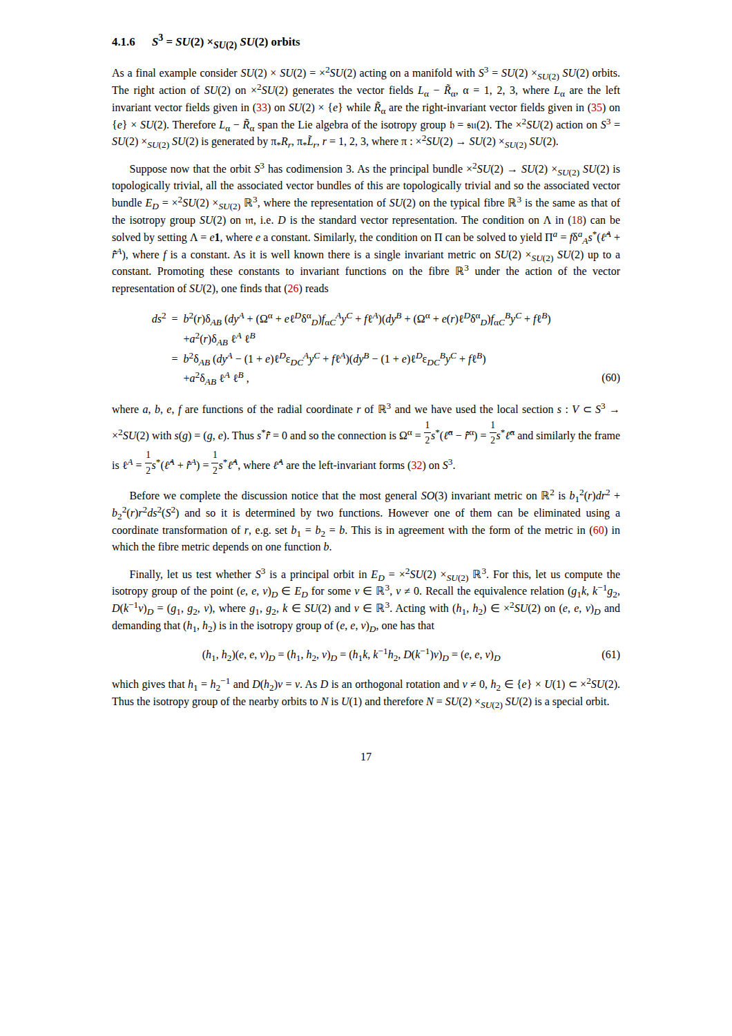4.1.6 S3 = SU(2) ×SU(2) SU(2) orbits
As a final example consider SU(2) × SU(2) = ×2SU(2) acting on a manifold with S3 = SU(2) ×SU(2) SU(2) orbits. The right action of SU(2) on ×2SU(2) generates the vector fields Lα − R̃α, α = 1, 2, 3, where Lα are the left invariant vector fields given in (33) on SU(2) × {e} while R̃α are the right-invariant vector fields given in (35) on {e} × SU(2). Therefore Lα − R̃α span the Lie algebra of the isotropy group 𝔥 = 𝔰𝔲(2). The ×2SU(2) action on S3 = SU(2) ×SU(2) SU(2) is generated by π*Rr, π*L̃r, r = 1, 2, 3, where π : ×2SU(2) → SU(2) ×SU(2) SU(2).
Suppose now that the orbit S3 has codimension 3. As the principal bundle ×2SU(2) → SU(2) ×SU(2) SU(2) is topologically trivial, all the associated vector bundles of this are topologically trivial and so the associated vector bundle ED = ×2SU(2) ×SU(2) ℝ3, where the representation of SU(2) on the typical fibre ℝ3 is the same as that of the isotropy group SU(2) on 𝔪, i.e. D is the standard vector representation. The condition on Λ in (18) can be solved by setting Λ = e 1, where e a constant. Similarly, the condition on Π can be solved to yield Πa = fδaAs*(ℓ̂A + r̃̂A), where f is a constant. As it is well known there is a single invariant metric on SU(2) ×SU(2) SU(2) up to a constant. Promoting these constants to invariant functions on the fibre ℝ3 under the action of the vector representation of SU(2), one finds that (26) reads
| ds 2 | = | b 2 ( r )δ AB ( dy A + (Ω α + e ℓ D δ α D ) f α C A y C + f ℓ A )( dy B + (Ω α + e ( r )ℓ D δ α D ) f α C B y C + f ℓ B ) |
| | | + a 2 ( r )δ AB ℓ A ℓ B |
| | = | b 2 δ AB ( dy A − (1 + e )ℓ D ε DC A y C + f ℓ A )( dy B − (1 + e )ℓ D ε DC B y C + f ℓ B ) |
| | | + a 2 δ AB ℓ A ℓ B , |
(60)
where a, b, e, f are functions of the radial coordinate r of ℝ3 and we have used the local section s : V ⊂ S3 → ×2SU(2) with s(g) = (g, e). Thus s*r̃̂ = 0 and so the connection is Ωα = 12 s*(ℓ̂α − r̃̂α) = 12 s*ℓ̂α and similarly the frame is ℓA = 12 s*(ℓ̂A + r̃̂A) = 12 s*ℓ̂A, where ℓ̂A are the left-invariant forms (32) on S3.
Before we complete the discussion notice that the most general SO(3) invariant metric on ℝ2 is b12(r)dr2 + b22(r)r2ds2(S2) and so it is determined by two functions. However one of them can be eliminated using a coordinate transformation of r, e.g. set b1 = b2 = b. This is in agreement with the form of the metric in (60) in which the fibre metric depends on one function b.
Finally, let us test whether S3 is a principal orbit in ED = ×2SU(2) ×SU(2) ℝ3. For this, let us compute the isotropy group of the point (e, e, v)D ∈ ED for some v ∈ ℝ3, v ≠ 0. Recall the equivalence relation (g1k, k−1g2, D(k−1v)D = (g1, g2, v), where g1, g2, k ∈ SU(2) and v ∈ ℝ3. Acting with (h1, h2) ∈ ×2SU(2) on (e, e, v)D and demanding that (h1, h2) is in the isotropy group of (e, e, v)D, one has that
(h1, h2)(e, e, v)D = (h1, h2, v)D = (h1k, k−1h2, D(k−1)v)D = (e, e, v)D
(61)
which gives that h1 = h2−1 and D(h2)v = v. As D is an orthogonal rotation and v ≠ 0, h2 ∈ {e} × U(1) ⊂ ×2SU(2). Thus the isotropy group of the nearby orbits to N is U(1) and therefore N = SU(2) ×SU(2) SU(2) is a special orbit.
17